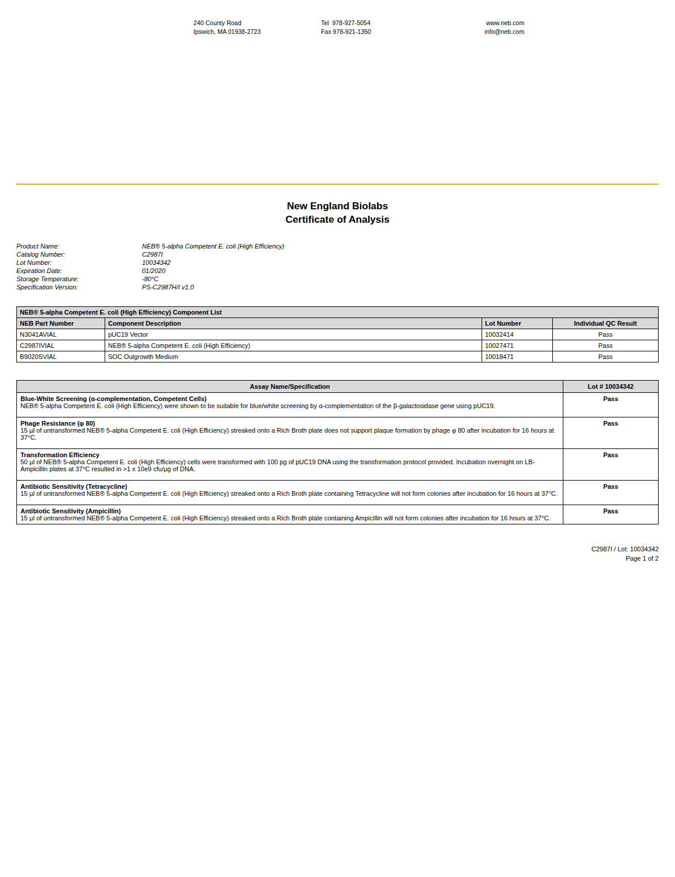240 County Road
Ipswich, MA 01938-2723
Tel 978-927-5054
Fax 978-921-1350
www.neb.com
info@neb.com
New England Biolabs
Certificate of Analysis
| Product Name: | NEB® 5-alpha Competent E. coli (High Efficiency) |
| Catalog Number: | C2987I |
| Lot Number: | 10034342 |
| Expiration Date: | 01/2020 |
| Storage Temperature: | -80°C |
| Specification Version: | PS-C2987H/I v1.0 |
| NEB® 5-alpha Competent E. coli (High Efficiency) Component List |
| --- |
| NEB Part Number | Component Description | Lot Number | Individual QC Result |
| N3041AVIAL | pUC19 Vector | 10032414 | Pass |
| C2987IVIAL | NEB® 5-alpha Competent E. coli (High Efficiency) | 10027471 | Pass |
| B9020SVIAL | SOC Outgrowth Medium | 10018471 | Pass |
| Assay Name/Specification | Lot # 10034342 |
| --- | --- |
| Blue-White Screening (α-complementation, Competent Cells) NEB® 5-alpha Competent E. coli (High Efficiency) were shown to be suitable for blue/white screening by α-complementation of the β-galactosidase gene using pUC19. | Pass |
| Phage Resistance (φ 80) 15 µl of untransformed NEB® 5-alpha Competent E. coli (High Efficiency) streaked onto a Rich Broth plate does not support plaque formation by phage φ 80 after incubation for 16 hours at 37°C. | Pass |
| Transformation Efficiency 50 µl of NEB® 5-alpha Competent E. coli (High Efficiency) cells were transformed with 100 pg of pUC19 DNA using the transformation protocol provided. Incubation overnight on LB-Ampicillin plates at 37°C resulted in >1 x 10e9 cfu/µg of DNA. | Pass |
| Antibiotic Sensitivity (Tetracycline) 15 µl of untransformed NEB® 5-alpha Competent E. coli (High Efficiency) streaked onto a Rich Broth plate containing Tetracycline will not form colonies after incubation for 16 hours at 37°C. | Pass |
| Antibiotic Sensitivity (Ampicillin) 15 µl of untransformed NEB® 5-alpha Competent E. coli (High Efficiency) streaked onto a Rich Broth plate containing Ampicillin will not form colonies after incubation for 16 hours at 37°C. | Pass |
C2987I / Lot: 10034342
Page 1 of 2